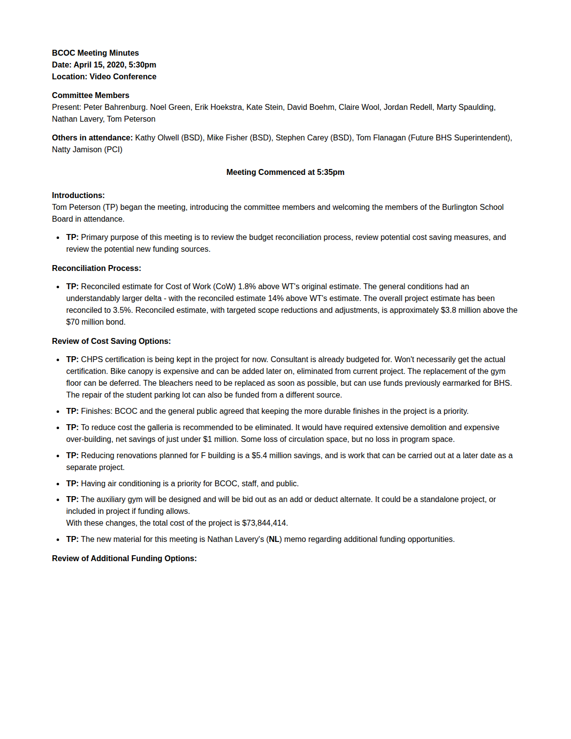BCOC Meeting Minutes
Date: April 15, 2020, 5:30pm
Location: Video Conference
Committee Members
Present: Peter Bahrenburg. Noel Green, Erik Hoekstra, Kate Stein, David Boehm, Claire Wool, Jordan Redell, Marty Spaulding, Nathan Lavery, Tom Peterson
Others in attendance: Kathy Olwell (BSD), Mike Fisher (BSD), Stephen Carey (BSD), Tom Flanagan (Future BHS Superintendent), Natty Jamison (PCI)
Meeting Commenced at 5:35pm
Introductions:
Tom Peterson (TP) began the meeting, introducing the committee members and welcoming the members of the Burlington School Board in attendance.
TP: Primary purpose of this meeting is to review the budget reconciliation process, review potential cost saving measures, and review the potential new funding sources.
Reconciliation Process:
TP: Reconciled estimate for Cost of Work (CoW) 1.8% above WT's original estimate. The general conditions had an understandably larger delta - with the reconciled estimate 14% above WT's estimate. The overall project estimate has been reconciled to 3.5%. Reconciled estimate, with targeted scope reductions and adjustments, is approximately $3.8 million above the $70 million bond.
Review of Cost Saving Options:
TP: CHPS certification is being kept in the project for now. Consultant is already budgeted for. Won't necessarily get the actual certification. Bike canopy is expensive and can be added later on, eliminated from current project. The replacement of the gym floor can be deferred. The bleachers need to be replaced as soon as possible, but can use funds previously earmarked for BHS. The repair of the student parking lot can also be funded from a different source.
TP: Finishes: BCOC and the general public agreed that keeping the more durable finishes in the project is a priority.
TP: To reduce cost the galleria is recommended to be eliminated. It would have required extensive demolition and expensive over-building, net savings of just under $1 million. Some loss of circulation space, but no loss in program space.
TP: Reducing renovations planned for F building is a $5.4 million savings, and is work that can be carried out at a later date as a separate project.
TP: Having air conditioning is a priority for BCOC, staff, and public.
TP: The auxiliary gym will be designed and will be bid out as an add or deduct alternate. It could be a standalone project, or included in project if funding allows.
With these changes, the total cost of the project is $73,844,414.
TP: The new material for this meeting is Nathan Lavery's (NL) memo regarding additional funding opportunities.
Review of Additional Funding Options: